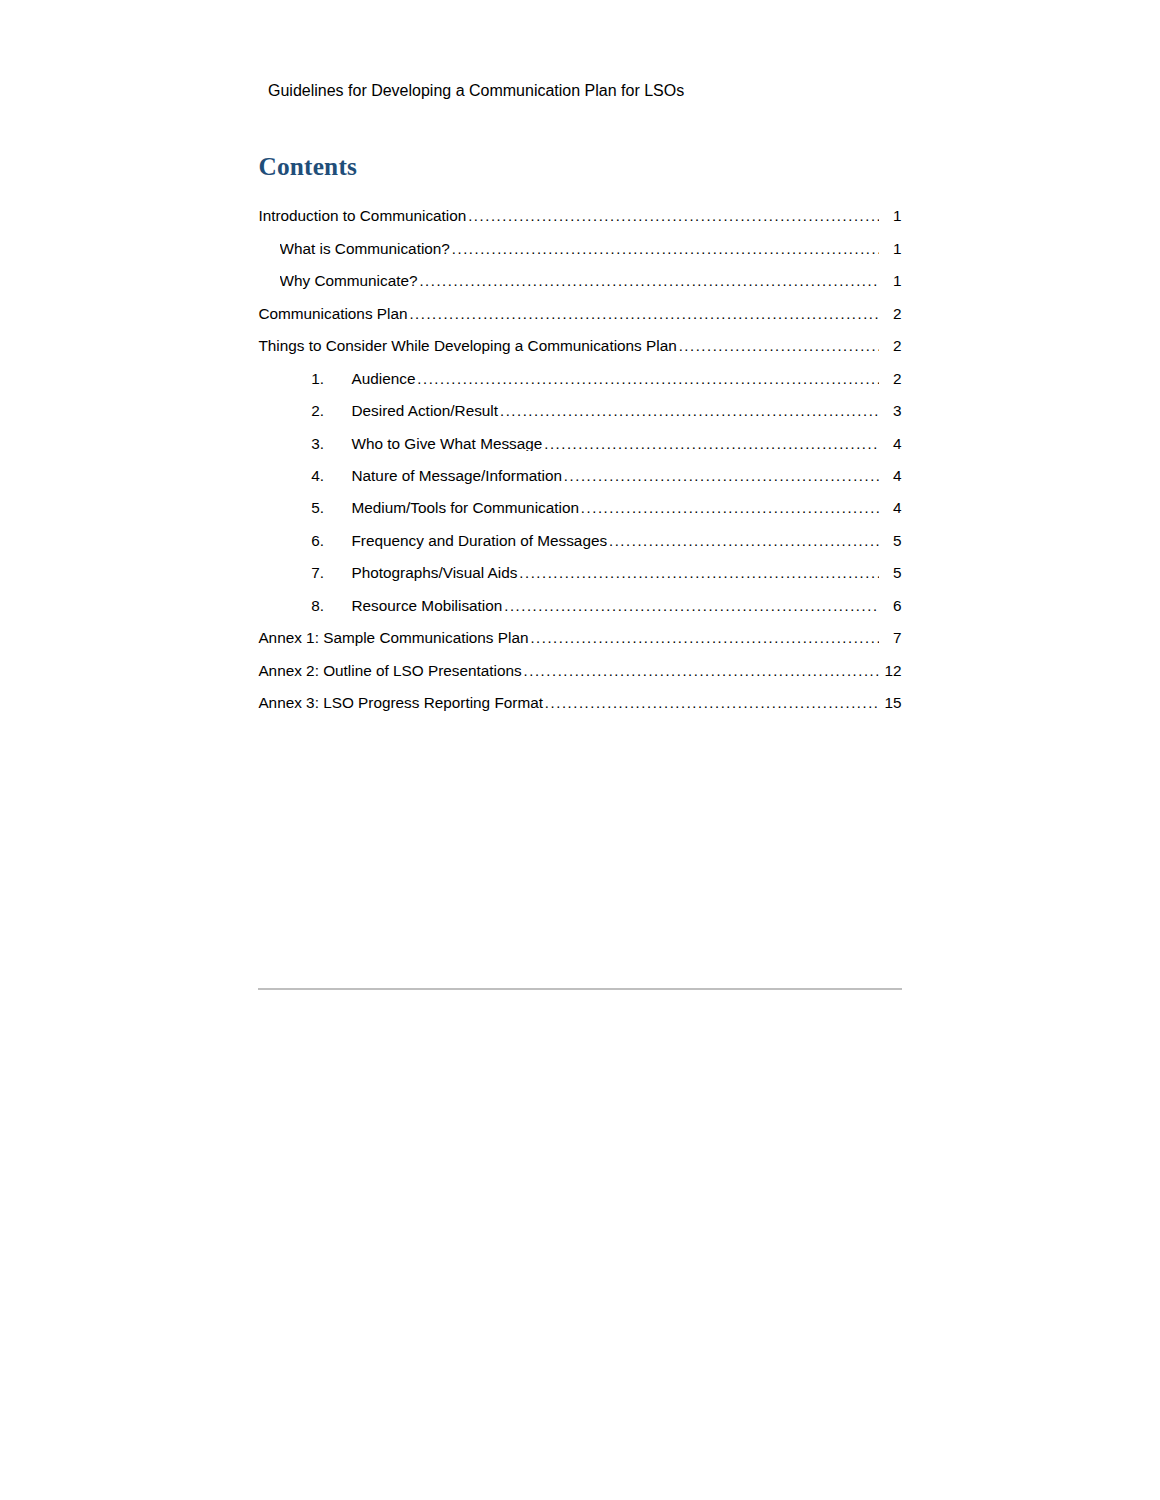Guidelines for Developing a Communication Plan for LSOs
Contents
Introduction to Communication .................................................................................................................................. 1
What is Communication? ............................................................................................................................. 1
Why Communicate? .................................................................................................................................. 1
Communications Plan ....................................................................................................................................... 2
Things to Consider While Developing a Communications Plan ................................................................................. 2
1. Audience ............................................................................................................................................. 2
2. Desired Action/Result ......................................................................................................................... 3
3. Who to Give What Message ............................................................................................................. 4
4. Nature of Message/Information ......................................................................................................... 4
5. Medium/Tools for Communication ..................................................................................................... 4
6. Frequency and Duration of Messages ................................................................................................. 5
7. Photographs/Visual Aids ..................................................................................................................... 5
8. Resource Mobilisation ......................................................................................................................... 6
Annex 1: Sample Communications Plan ................................................................................................................. 7
Annex 2: Outline of LSO Presentations ............................................................................................................. 12
Annex 3: LSO Progress Reporting Format ......................................................................................................... 15